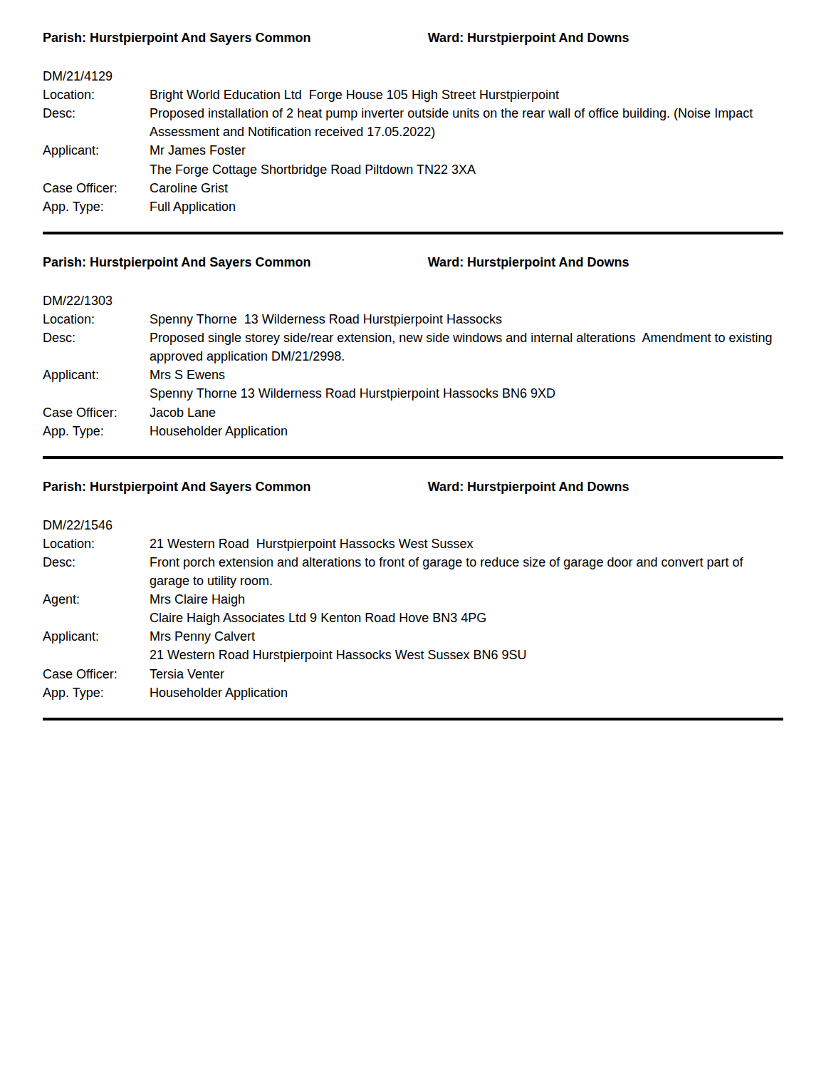Parish: Hurstpierpoint And Sayers Common
Ward: Hurstpierpoint And Downs
DM/21/4129
| Location: | Bright World Education Ltd Forge House 105 High Street Hurstpierpoint |
| Desc: | Proposed installation of 2 heat pump inverter outside units on the rear wall of office building. (Noise Impact Assessment and Notification received 17.05.2022) |
| Applicant: | Mr James Foster |
| | The Forge Cottage Shortbridge Road Piltdown TN22 3XA |
| Case Officer: | Caroline Grist |
| App. Type: | Full Application |
Parish: Hurstpierpoint And Sayers Common
Ward: Hurstpierpoint And Downs
DM/22/1303
| Location: | Spenny Thorne 13 Wilderness Road Hurstpierpoint Hassocks |
| Desc: | Proposed single storey side/rear extension, new side windows and internal alterations Amendment to existing approved application DM/21/2998. |
| Applicant: | Mrs S Ewens |
| | Spenny Thorne 13 Wilderness Road Hurstpierpoint Hassocks BN6 9XD |
| Case Officer: | Jacob Lane |
| App. Type: | Householder Application |
Parish: Hurstpierpoint And Sayers Common
Ward: Hurstpierpoint And Downs
DM/22/1546
| Location: | 21 Western Road Hurstpierpoint Hassocks West Sussex |
| Desc: | Front porch extension and alterations to front of garage to reduce size of garage door and convert part of garage to utility room. |
| Agent: | Mrs Claire Haigh |
| | Claire Haigh Associates Ltd 9 Kenton Road Hove BN3 4PG |
| Applicant: | Mrs Penny Calvert |
| | 21 Western Road Hurstpierpoint Hassocks West Sussex BN6 9SU |
| Case Officer: | Tersia Venter |
| App. Type: | Householder Application |